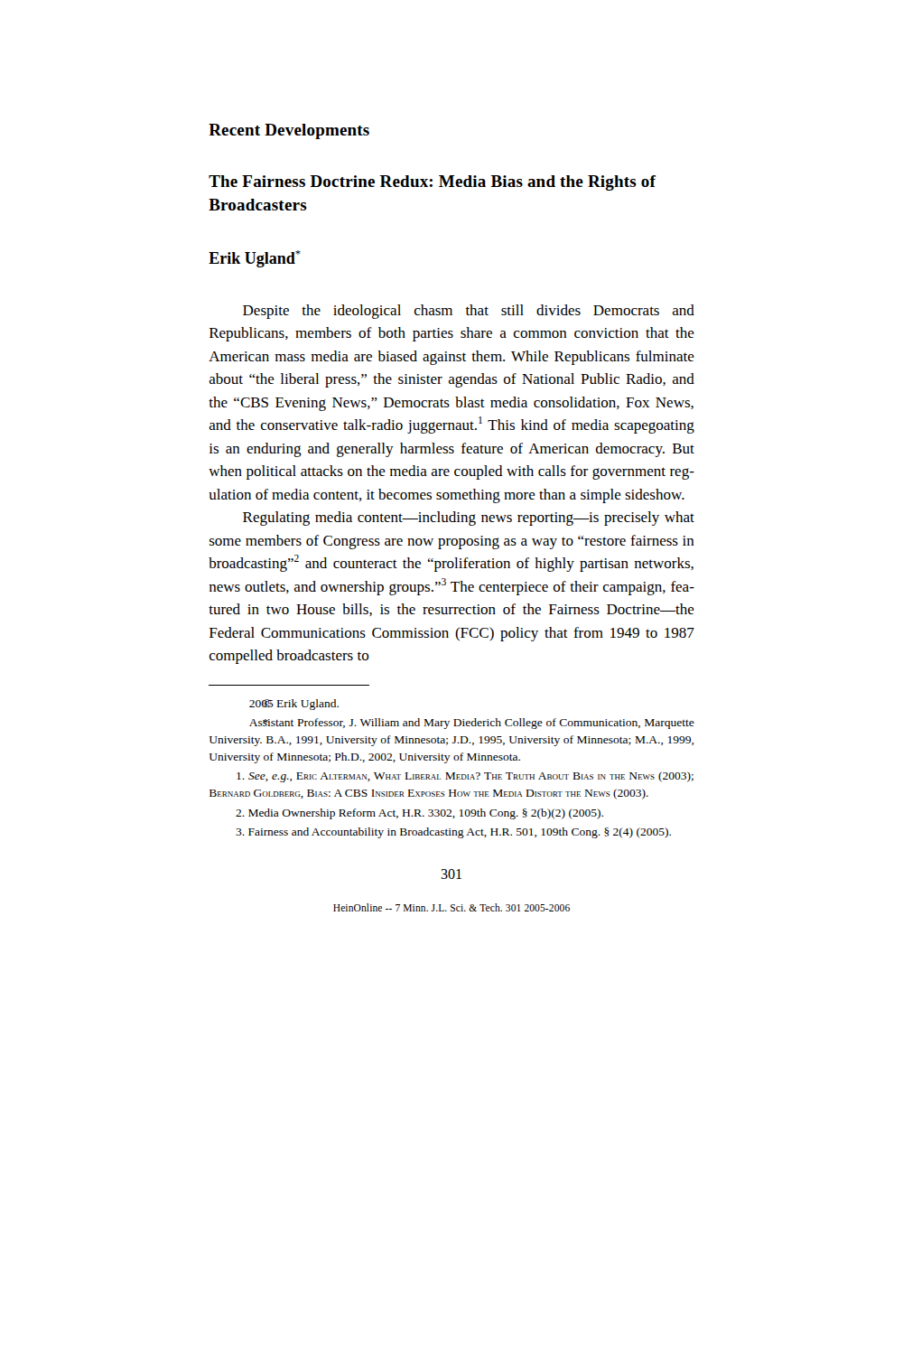Recent Developments
The Fairness Doctrine Redux: Media Bias and the Rights of Broadcasters
Erik Ugland*
Despite the ideological chasm that still divides Democrats and Republicans, members of both parties share a common conviction that the American mass media are biased against them. While Republicans fulminate about “the liberal press,” the sinister agendas of National Public Radio, and the “CBS Evening News,” Democrats blast media consolidation, Fox News, and the conservative talk-radio juggernaut.1 This kind of media scapegoating is an enduring and generally harmless feature of American democracy. But when political attacks on the media are coupled with calls for government regulation of media content, it becomes something more than a simple sideshow.
Regulating media content—including news reporting—is precisely what some members of Congress are now proposing as a way to “restore fairness in broadcasting”2 and counteract the “proliferation of highly partisan networks, news outlets, and ownership groups.”3 The centerpiece of their campaign, featured in two House bills, is the resurrection of the Fairness Doctrine—the Federal Communications Commission (FCC) policy that from 1949 to 1987 compelled broadcasters to
©2005 Erik Ugland.
*Assistant Professor, J. William and Mary Diederich College of Communication, Marquette University. B.A., 1991, University of Minnesota; J.D., 1995, University of Minnesota; M.A., 1999, University of Minnesota; Ph.D., 2002, University of Minnesota.
1. See, e.g., Eric Alterman, What Liberal Media? The Truth About Bias in the News (2003); Bernard Goldberg, Bias: A CBS Insider Exposes How the Media Distort the News (2003).
2. Media Ownership Reform Act, H.R. 3302, 109th Cong. § 2(b)(2) (2005).
3. Fairness and Accountability in Broadcasting Act, H.R. 501, 109th Cong. § 2(4) (2005).
301
HeinOnline -- 7 Minn. J.L. Sci. & Tech. 301 2005-2006